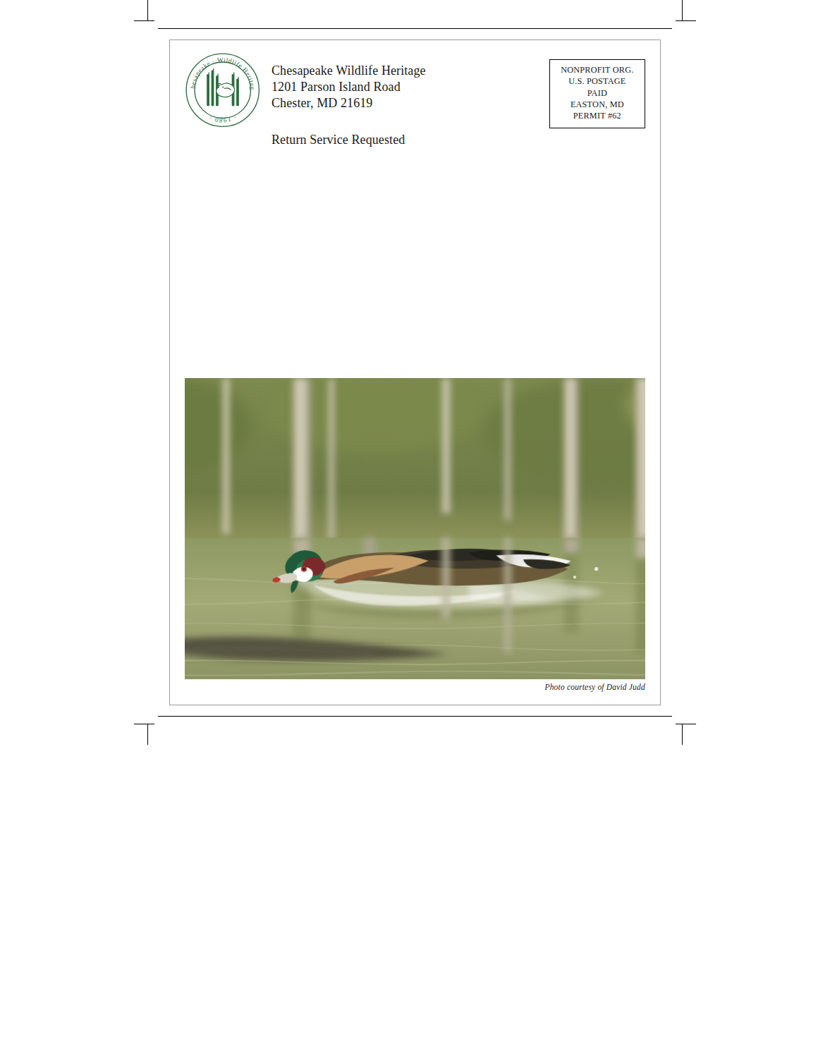Chesapeake · Wildlife Heritage · 1980 ·
Chesapeake Wildlife Heritage
1201 Parson Island Road
Chester, MD 21619 Return Service Requested
NONPROFIT ORG.
U.S. POSTAGE
PAID
EASTON, MD
PERMIT #62
Photo courtesy of David Judd